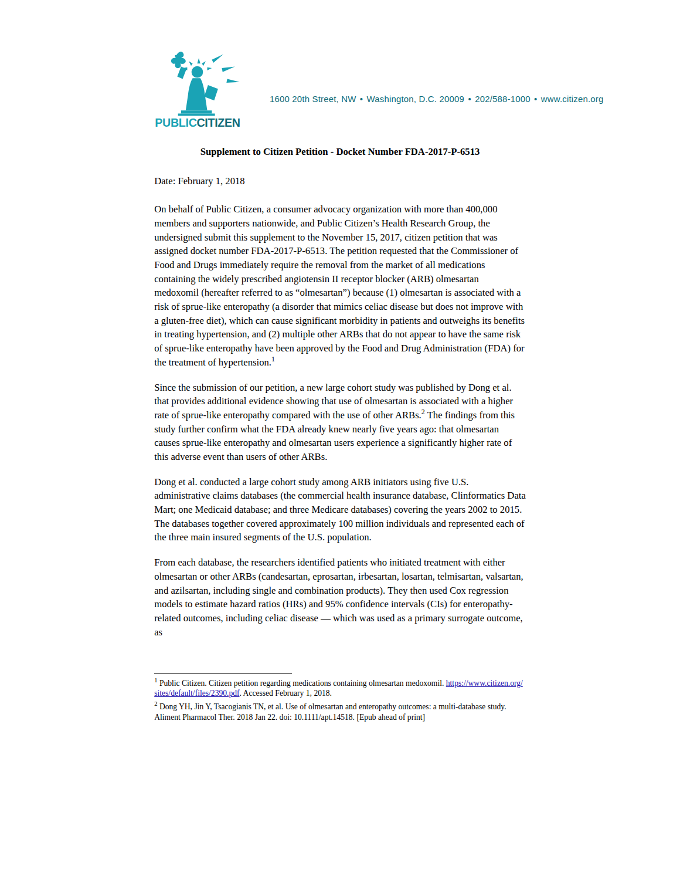PUBLICCITIZEN
1600 20th Street, NW • Washington, D.C. 20009 • 202/588-1000 • www.citizen.org
Supplement to Citizen Petition - Docket Number FDA-2017-P-6513
Date: February 1, 2018
On behalf of Public Citizen, a consumer advocacy organization with more than 400,000 members and supporters nationwide, and Public Citizen’s Health Research Group, the undersigned submit this supplement to the November 15, 2017, citizen petition that was assigned docket number FDA-2017-P-6513. The petition requested that the Commissioner of Food and Drugs immediately require the removal from the market of all medications containing the widely prescribed angiotensin II receptor blocker (ARB) olmesartan medoxomil (hereafter referred to as “olmesartan”) because (1) olmesartan is associated with a risk of sprue-like enteropathy (a disorder that mimics celiac disease but does not improve with a gluten-free diet), which can cause significant morbidity in patients and outweighs its benefits in treating hypertension, and (2) multiple other ARBs that do not appear to have the same risk of sprue-like enteropathy have been approved by the Food and Drug Administration (FDA) for the treatment of hypertension.1
Since the submission of our petition, a new large cohort study was published by Dong et al. that provides additional evidence showing that use of olmesartan is associated with a higher rate of sprue-like enteropathy compared with the use of other ARBs.2 The findings from this study further confirm what the FDA already knew nearly five years ago: that olmesartan causes sprue-like enteropathy and olmesartan users experience a significantly higher rate of this adverse event than users of other ARBs.
Dong et al. conducted a large cohort study among ARB initiators using five U.S. administrative claims databases (the commercial health insurance database, Clinformatics Data Mart; one Medicaid database; and three Medicare databases) covering the years 2002 to 2015. The databases together covered approximately 100 million individuals and represented each of the three main insured segments of the U.S. population.
From each database, the researchers identified patients who initiated treatment with either olmesartan or other ARBs (candesartan, eprosartan, irbesartan, losartan, telmisartan, valsartan, and azilsartan, including single and combination products). They then used Cox regression models to estimate hazard ratios (HRs) and 95% confidence intervals (CIs) for enteropathy-related outcomes, including celiac disease — which was used as a primary surrogate outcome, as
1 Public Citizen. Citizen petition regarding medications containing olmesartan medoxomil. https://www.citizen.org/sites/default/files/2390.pdf. Accessed February 1, 2018.
2 Dong YH, Jin Y, Tsacogianis TN, et al. Use of olmesartan and enteropathy outcomes: a multi-database study. Aliment Pharmacol Ther. 2018 Jan 22. doi: 10.1111/apt.14518. [Epub ahead of print]